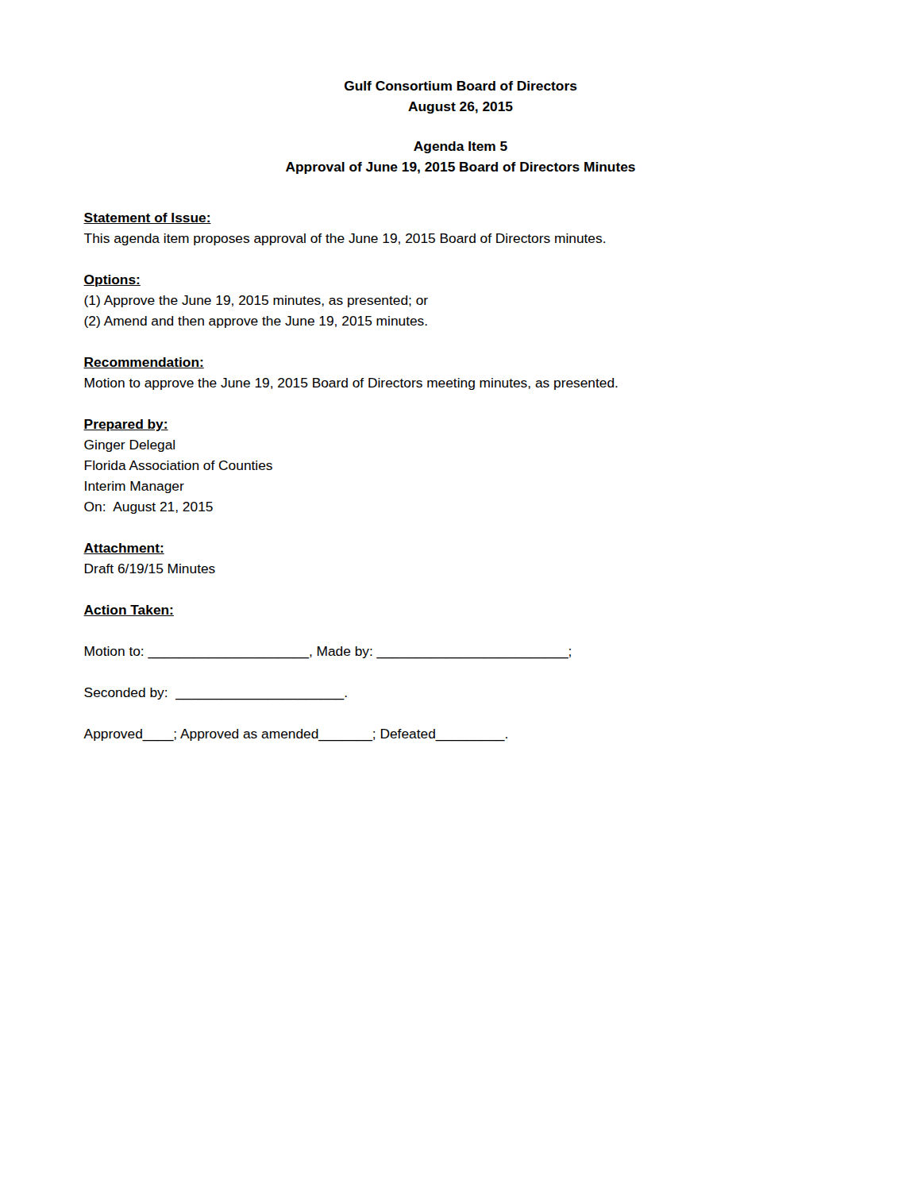Gulf Consortium Board of Directors
August 26, 2015
Agenda Item 5
Approval of June 19, 2015 Board of Directors Minutes
Statement of Issue:
This agenda item proposes approval of the June 19, 2015 Board of Directors minutes.
Options:
(1) Approve the June 19, 2015 minutes, as presented; or
(2) Amend and then approve the June 19, 2015 minutes.
Recommendation:
Motion to approve the June 19, 2015 Board of Directors meeting minutes, as presented.
Prepared by:
Ginger Delegal
Florida Association of Counties
Interim Manager
On: August 21, 2015
Attachment:
Draft 6/19/15 Minutes
Action Taken:
Motion to: _____________________, Made by: _________________________;
Seconded by: ______________________.
Approved____; Approved as amended_______; Defeated_________.